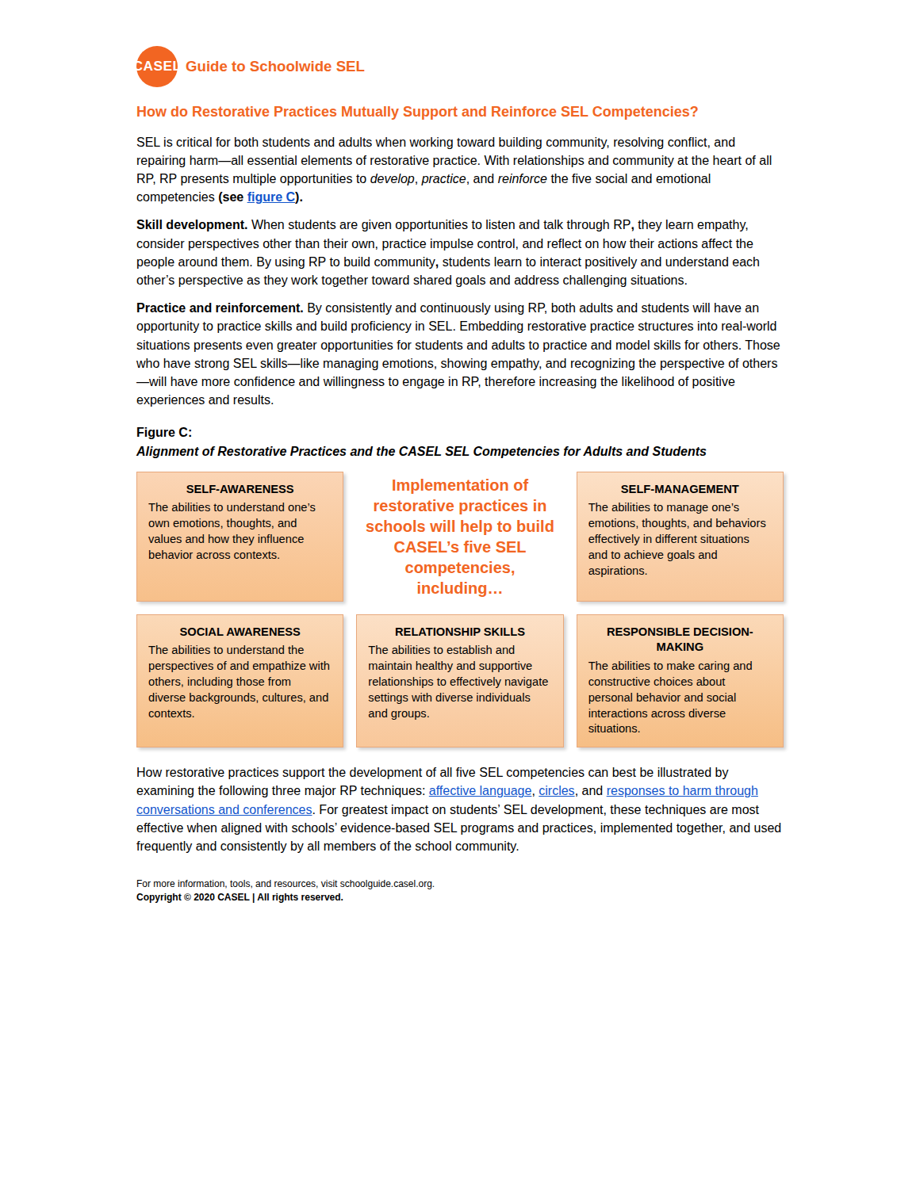CASEL
Guide to Schoolwide SEL
How do Restorative Practices Mutually Support and Reinforce SEL Competencies?
SEL is critical for both students and adults when working toward building community, resolving conflict, and repairing harm—all essential elements of restorative practice. With relationships and community at the heart of all RP, RP presents multiple opportunities to develop, practice, and reinforce the five social and emotional competencies (see figure C).
Skill development. When students are given opportunities to listen and talk through RP, they learn empathy, consider perspectives other than their own, practice impulse control, and reflect on how their actions affect the people around them. By using RP to build community, students learn to interact positively and understand each other’s perspective as they work together toward shared goals and address challenging situations.
Practice and reinforcement. By consistently and continuously using RP, both adults and students will have an opportunity to practice skills and build proficiency in SEL. Embedding restorative practice structures into real-world situations presents even greater opportunities for students and adults to practice and model skills for others. Those who have strong SEL skills—like managing emotions, showing empathy, and recognizing the perspective of others—will have more confidence and willingness to engage in RP, therefore increasing the likelihood of positive experiences and results.
Figure C:
Alignment of Restorative Practices and the CASEL SEL Competencies for Adults and Students
SELF-AWARENESS The abilities to understand one’s own emotions, thoughts, and values and how they influence behavior across contexts.
Implementation of restorative practices in schools will help to build CASEL’s five SEL competencies, including…
SELF-MANAGEMENT The abilities to manage one’s emotions, thoughts, and behaviors effectively in different situations and to achieve goals and aspirations.
SOCIAL AWARENESS The abilities to understand the perspectives of and empathize with others, including those from diverse backgrounds, cultures, and contexts.
RELATIONSHIP SKILLS The abilities to establish and maintain healthy and supportive relationships to effectively navigate settings with diverse individuals and groups.
RESPONSIBLE DECISION-MAKING The abilities to make caring and constructive choices about personal behavior and social interactions across diverse situations.
How restorative practices support the development of all five SEL competencies can best be illustrated by examining the following three major RP techniques: affective language, circles, and responses to harm through conversations and conferences. For greatest impact on students’ SEL development, these techniques are most effective when aligned with schools’ evidence-based SEL programs and practices, implemented together, and used frequently and consistently by all members of the school community.
For more information, tools, and resources, visit schoolguide.casel.org.
Copyright © 2020 CASEL | All rights reserved.